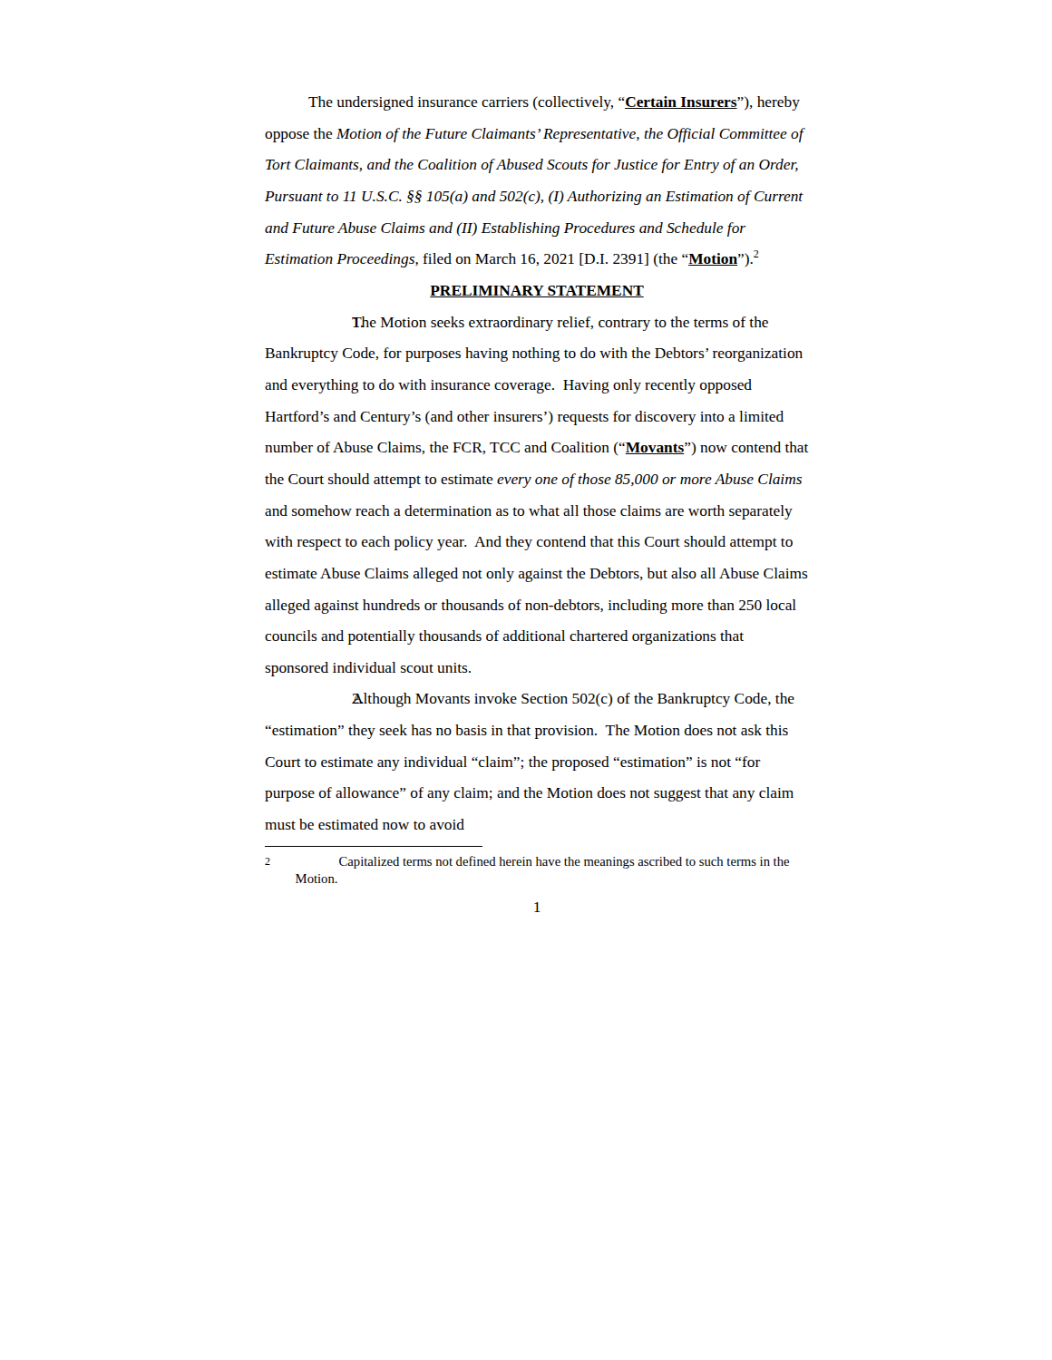The undersigned insurance carriers (collectively, “Certain Insurers”), hereby oppose the Motion of the Future Claimants’ Representative, the Official Committee of Tort Claimants, and the Coalition of Abused Scouts for Justice for Entry of an Order, Pursuant to 11 U.S.C. §§ 105(a) and 502(c), (I) Authorizing an Estimation of Current and Future Abuse Claims and (II) Establishing Procedures and Schedule for Estimation Proceedings, filed on March 16, 2021 [D.I. 2391] (the “Motion”).2
PRELIMINARY STATEMENT
1. The Motion seeks extraordinary relief, contrary to the terms of the Bankruptcy Code, for purposes having nothing to do with the Debtors’ reorganization and everything to do with insurance coverage. Having only recently opposed Hartford’s and Century’s (and other insurers’) requests for discovery into a limited number of Abuse Claims, the FCR, TCC and Coalition (“Movants”) now contend that the Court should attempt to estimate every one of those 85,000 or more Abuse Claims and somehow reach a determination as to what all those claims are worth separately with respect to each policy year. And they contend that this Court should attempt to estimate Abuse Claims alleged not only against the Debtors, but also all Abuse Claims alleged against hundreds or thousands of non-debtors, including more than 250 local councils and potentially thousands of additional chartered organizations that sponsored individual scout units.
2. Although Movants invoke Section 502(c) of the Bankruptcy Code, the “estimation” they seek has no basis in that provision. The Motion does not ask this Court to estimate any individual “claim”; the proposed “estimation” is not “for purpose of allowance” of any claim; and the Motion does not suggest that any claim must be estimated now to avoid
2
Capitalized terms not defined herein have the meanings ascribed to such terms in the Motion.
1